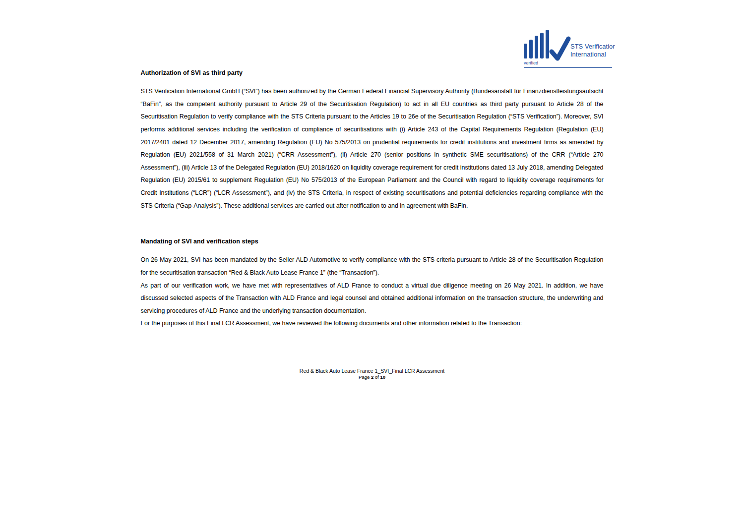verified STS Verification International
Authorization of SVI as third party
STS Verification International GmbH (“SVI”) has been authorized by the German Federal Financial Supervisory Authority (Bundesanstalt für Finanzdienstleistungsaufsicht “BaFin”, as the competent authority pursuant to Article 29 of the Securitisation Regulation) to act in all EU countries as third party pursuant to Article 28 of the Securitisation Regulation to verify compliance with the STS Criteria pursuant to the Articles 19 to 26e of the Securitisation Regulation (“STS Verification”). Moreover, SVI performs additional services including the verification of compliance of securitisations with (i) Article 243 of the Capital Requirements Regulation (Regulation (EU) 2017/2401 dated 12 December 2017, amending Regulation (EU) No 575/2013 on prudential requirements for credit institutions and investment firms as amended by Regulation (EU) 2021/558 of 31 March 2021) (“CRR Assessment”), (ii) Article 270 (senior positions in synthetic SME securitisations) of the CRR (“Article 270 Assessment”), (iii) Article 13 of the Delegated Regulation (EU) 2018/1620 on liquidity coverage requirement for credit institutions dated 13 July 2018, amending Delegated Regulation (EU) 2015/61 to supplement Regulation (EU) No 575/2013 of the European Parliament and the Council with regard to liquidity coverage requirements for Credit Institutions (“LCR”) (“LCR Assessment”), and (iv) the STS Criteria, in respect of existing securitisations and potential deficiencies regarding compliance with the STS Criteria (“Gap-Analysis”). These additional services are carried out after notification to and in agreement with BaFin.
Mandating of SVI and verification steps
On 26 May 2021, SVI has been mandated by the Seller ALD Automotive to verify compliance with the STS criteria pursuant to Article 28 of the Securitisation Regulation for the securitisation transaction “Red & Black Auto Lease France 1” (the “Transaction”).
As part of our verification work, we have met with representatives of ALD France to conduct a virtual due diligence meeting on 26 May 2021. In addition, we have discussed selected aspects of the Transaction with ALD France and legal counsel and obtained additional information on the transaction structure, the underwriting and servicing procedures of ALD France and the underlying transaction documentation.
For the purposes of this Final LCR Assessment, we have reviewed the following documents and other information related to the Transaction:
Red & Black Auto Lease France 1_SVI_Final LCR Assessment
Page 2 of 10